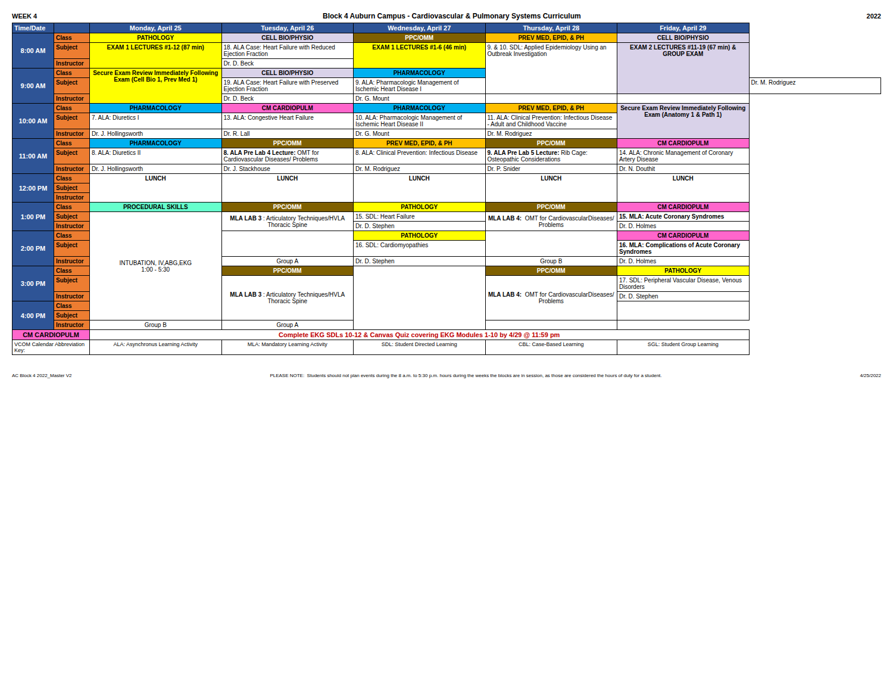WEEK 4
Block 4 Auburn Campus - Cardiovascular & Pulmonary Systems Curriculum
2022
| Time/Date | | Monday, April 25 | Tuesday, April 26 | Wednesday, April 27 | Thursday, April 28 | Friday, April 29 |
| --- | --- | --- | --- | --- | --- | --- |
| 8:00 AM | Class | PATHOLOGY | CELL BIO/PHYSIO | PPC/OMM | PREV MED, EPID, & PH | CELL BIO/PHYSIO |
| Subject | EXAM 1 LECTURES #1-12 (87 min) | 18. ALA Case: Heart Failure with Reduced Ejection Fraction | EXAM 1 LECTURES #1-6 (46 min) | 9. & 10. SDL: Applied Epidemiology Using an Outbreak Investigation | EXAM 2 LECTURES #11-19 (67 min) & GROUP EXAM |
| Instructor | Dr. D. Beck |
| 9:00 AM | Class | Secure Exam Review Immediately Following Exam (Cell Bio 1, Prev Med 1) | CELL BIO/PHYSIO | PHARMACOLOGY |
| Subject | 19. ALA Case: Heart Failure with Preserved Ejection Fraction | 9. ALA: Pharmacologic Management of Ischemic Heart Disease I | Dr. M. Rodriguez |
| Instructor | Dr. D. Beck | Dr. G. Mount | | |
| 10:00 AM | Class | PHARMACOLOGY | CM CARDIOPULM | PHARMACOLOGY | PREV MED, EPID, & PH | Secure Exam Review Immediately Following Exam (Anatomy 1 & Path 1) |
| Subject | 7. ALA: Diuretics I | 13. ALA: Congestive Heart Failure | 10. ALA: Pharmacologic Management of Ischemic Heart Disease II | 11. ALA: Clinical Prevention: Infectious Disease - Adult and Childhood Vaccine |
| Instructor | Dr. J. Hollingsworth | Dr. R. Lall | Dr. G. Mount | Dr. M. Rodriguez |
| 11:00 AM | Class | PHARMACOLOGY | PPC/OMM | PREV MED, EPID, & PH | PPC/OMM | CM CARDIOPULM |
| Subject | 8. ALA: Diuretics II | 8. ALA Pre Lab 4 Lecture: OMT for Cardiovascular Diseases/ Problems | 8. ALA: Clinical Prevention: Infectious Disease | 9. ALA Pre Lab 5 Lecture: Rib Cage: Osteopathic Considerations | 14. ALA: Chronic Management of Coronary Artery Disease |
| Instructor | Dr. J. Hollingsworth | Dr. J. Stackhouse | Dr. M. Rodriguez | Dr. P. Snider | Dr. N. Douthit |
| 12:00 PM | Class | LUNCH | LUNCH | LUNCH | LUNCH | LUNCH |
| Subject |
| Instructor |
| 1:00 PM | Class | PROCEDURAL SKILLS | PPC/OMM | PATHOLOGY | PPC/OMM | CM CARDIOPULM |
| Subject | INTUBATION, IV,ABG,EKG 1:00 - 5:30 | MLA LAB 3 : Articulatory Techniques/HVLA Thoracic Spine | 15. SDL: Heart Failure | MLA LAB 4: OMT for CardiovascularDiseases/ Problems | 15. MLA: Acute Coronary Syndromes |
| Instructor | Dr. D. Stephen | Dr. D. Holmes |
| 2:00 PM | Class | | PATHOLOGY | | CM CARDIOPULM |
| Subject | 16. SDL: Cardiomyopathies | 16. MLA: Complications of Acute Coronary Syndromes |
| Instructor | Group A | Dr. D. Stephen | Group B | Dr. D. Holmes |
| 3:00 PM | Class | PPC/OMM | | PPC/OMM | PATHOLOGY |
| Subject | MLA LAB 3 : Articulatory Techniques/HVLA Thoracic Spine | MLA LAB 4: OMT for CardiovascularDiseases/ Problems | 17. SDL: Peripheral Vascular Disease, Venous Disorders |
| Instructor | Dr. D. Stephen |
| 4:00 PM | Class | |
| Subject |
| Instructor | Group B | Group A | |
| CM CARDIOPULM | Complete EKG SDLs 10-12 & Canvas Quiz covering EKG Modules 1-10 by 4/29 @ 11:59 pm |
| VCOM Calendar Abbreviation Key: | ALA: Asynchronus Learning Activity | MLA: Mandatory Learning Activity | SDL: Student Directed Learning | CBL: Case-Based Learning | SGL: Student Group Learning |
AC Block 4 2022_Master V2
PLEASE NOTE: Students should not plan events during the 8 a.m. to 5:30 p.m. hours during the weeks the blocks are in session, as those are considered the hours of duty for a student.
4/25/2022